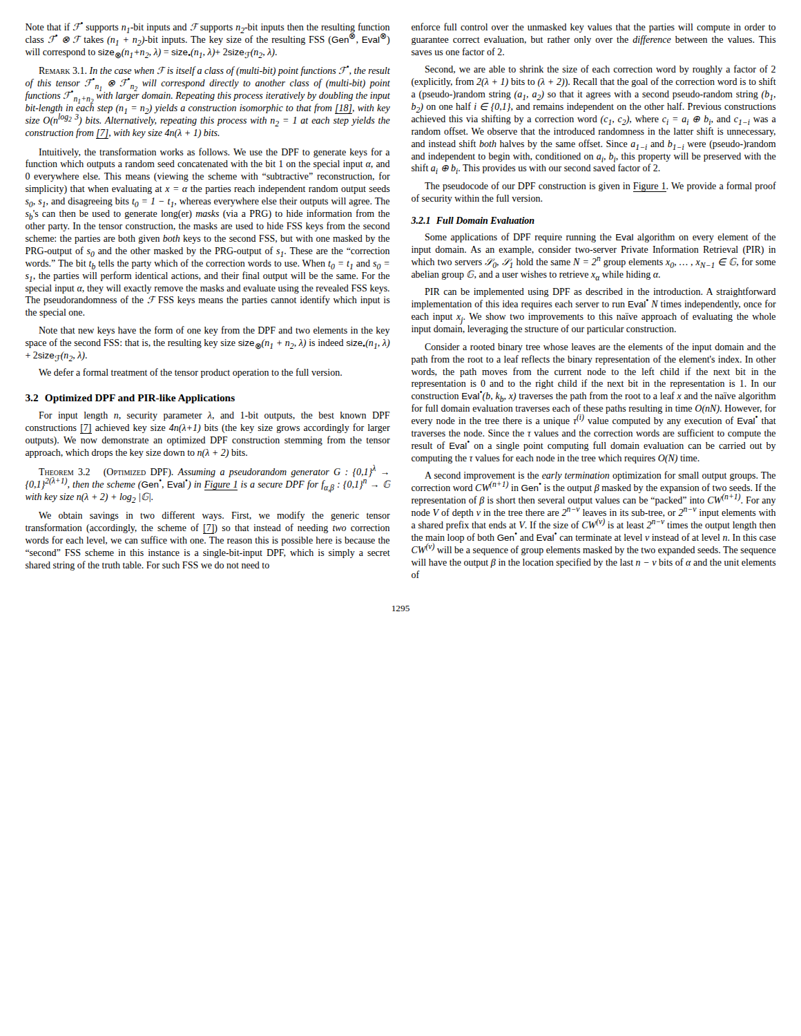Note that if ℱ• supports n1-bit inputs and ℱ supports n2-bit inputs then the resulting function class ℱ• ⊗ ℱ takes (n1 + n2)-bit inputs. The key size of the resulting FSS (Gen⊗, Eval⊗) will correspond to size⊗(n1+n2, λ) = size•(n1, λ)+ 2sizeℱ(n2, λ).
Remark 3.1. In the case when ℱ is itself a class of (multi-bit) point functions ℱ•, the result of this tensor ℱ•n1 ⊗ ℱ•n2 will correspond directly to another class of (multi-bit) point functions ℱ•n1+n2 with larger domain. Repeating this process iteratively by doubling the input bit-length in each step (n1 = n2) yields a construction isomorphic to that from [18], with key size O(nlog2 3) bits. Alternatively, repeating this process with n2 = 1 at each step yields the construction from [7], with key size 4n(λ + 1) bits.
Intuitively, the transformation works as follows. We use the DPF to generate keys for a function which outputs a random seed concatenated with the bit 1 on the special input α, and 0 everywhere else. This means (viewing the scheme with “subtractive” reconstruction, for simplicity) that when evaluating at x = α the parties reach independent random output seeds s0, s1, and disagreeing bits t0 = 1 − t1, whereas everywhere else their outputs will agree. The sb's can then be used to generate long(er) masks (via a PRG) to hide information from the other party. In the tensor construction, the masks are used to hide FSS keys from the second scheme: the parties are both given both keys to the second FSS, but with one masked by the PRG-output of s0 and the other masked by the PRG-output of s1. These are the “correction words.” The bit tb tells the party which of the correction words to use. When t0 = t1 and s0 = s1, the parties will perform identical actions, and their final output will be the same. For the special input α, they will exactly remove the masks and evaluate using the revealed FSS keys. The pseudorandomness of the ℱ FSS keys means the parties cannot identify which input is the special one.
Note that new keys have the form of one key from the DPF and two elements in the key space of the second FSS: that is, the resulting key size size⊗(n1 + n2, λ) is indeed size•(n1, λ) + 2sizeℱ(n2, λ).
We defer a formal treatment of the tensor product operation to the full version.
3.2 Optimized DPF and PIR-like Applications
For input length n, security parameter λ, and 1-bit outputs, the best known DPF constructions [7] achieved key size 4n(λ+1) bits (the key size grows accordingly for larger outputs). We now demonstrate an optimized DPF construction stemming from the tensor approach, which drops the key size down to n(λ + 2) bits.
Theorem 3.2 (Optimized DPF). Assuming a pseudorandom generator G : {0,1}λ → {0,1}2(λ+1), then the scheme (Gen•, Eval•) in Figure 1 is a secure DPF for fα,β : {0,1}n → 𝔾 with key size n(λ + 2) + log2 |𝔾|.
We obtain savings in two different ways. First, we modify the generic tensor transformation (accordingly, the scheme of [7]) so that instead of needing two correction words for each level, we can suffice with one. The reason this is possible here is because the “second” FSS scheme in this instance is a single-bit-input DPF, which is simply a secret shared string of the truth table. For such FSS we do not need to
enforce full control over the unmasked key values that the parties will compute in order to guarantee correct evaluation, but rather only over the difference between the values. This saves us one factor of 2.
Second, we are able to shrink the size of each correction word by roughly a factor of 2 (explicitly, from 2(λ + 1) bits to (λ + 2)). Recall that the goal of the correction word is to shift a (pseudo-)random string (a1, a2) so that it agrees with a second pseudo-random string (b1, b2) on one half i ∈ {0,1}, and remains independent on the other half. Previous constructions achieved this via shifting by a correction word (c1, c2), where ci = ai ⊕ bi, and c1−i was a random offset. We observe that the introduced randomness in the latter shift is unnecessary, and instead shift both halves by the same offset. Since a1−i and b1−i were (pseudo-)random and independent to begin with, conditioned on ai, bi, this property will be preserved with the shift ai ⊕ bi. This provides us with our second saved factor of 2.
The pseudocode of our DPF construction is given in Figure 1. We provide a formal proof of security within the full version.
3.2.1 Full Domain Evaluation
Some applications of DPF require running the Eval algorithm on every element of the input domain. As an example, consider two-server Private Information Retrieval (PIR) in which two servers 𝒮0, 𝒮1 hold the same N = 2n group elements x0, … , xN−1 ∈ 𝔾, for some abelian group 𝔾, and a user wishes to retrieve xα while hiding α.
PIR can be implemented using DPF as described in the introduction. A straightforward implementation of this idea requires each server to run Eval• N times independently, once for each input xj. We show two improvements to this naïve approach of evaluating the whole input domain, leveraging the structure of our particular construction.
Consider a rooted binary tree whose leaves are the elements of the input domain and the path from the root to a leaf reflects the binary representation of the element's index. In other words, the path moves from the current node to the left child if the next bit in the representation is 0 and to the right child if the next bit in the representation is 1. In our construction Eval•(b, kb, x) traverses the path from the root to a leaf x and the naïve algorithm for full domain evaluation traverses each of these paths resulting in time O(nN). However, for every node in the tree there is a unique τ(i) value computed by any execution of Eval• that traverses the node. Since the τ values and the correction words are sufficient to compute the result of Eval• on a single point computing full domain evaluation can be carried out by computing the τ values for each node in the tree which requires O(N) time.
A second improvement is the early termination optimization for small output groups. The correction word CW(n+1) in Gen• is the output β masked by the expansion of two seeds. If the representation of β is short then several output values can be “packed” into CW(n+1). For any node V of depth ν in the tree there are 2n−ν leaves in its sub-tree, or 2n−ν input elements with a shared prefix that ends at V. If the size of CW(ν) is at least 2n−ν times the output length then the main loop of both Gen• and Eval• can terminate at level ν instead of at level n. In this case CW(ν) will be a sequence of group elements masked by the two expanded seeds. The sequence will have the output β in the location specified by the last n − ν bits of α and the unit elements of
1295